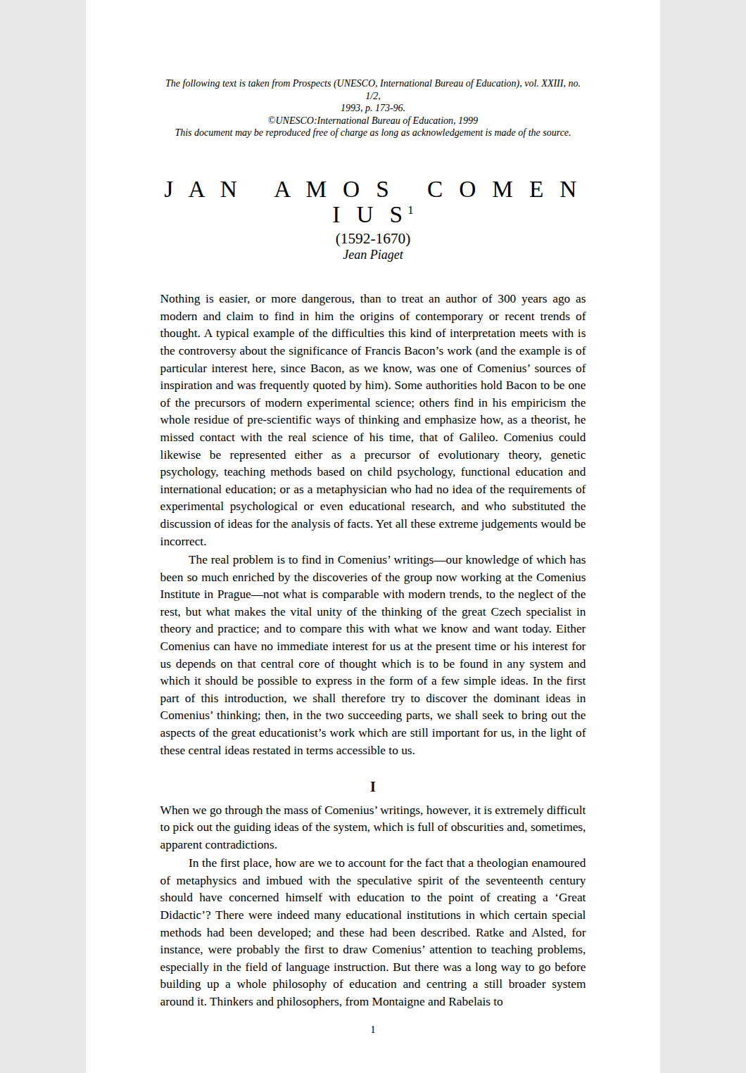The following text is taken from Prospects (UNESCO, International Bureau of Education), vol. XXIII, no. 1/2,
1993, p. 173-96.
©UNESCO:International Bureau of Education, 1999
This document may be reproduced free of charge as long as acknowledgement is made of the source.
J A N A M O S C O M E N I U S1
(1592-1670)
Jean Piaget
Nothing is easier, or more dangerous, than to treat an author of 300 years ago as modern and claim to find in him the origins of contemporary or recent trends of thought. A typical example of the difficulties this kind of interpretation meets with is the controversy about the significance of Francis Bacon’s work (and the example is of particular interest here, since Bacon, as we know, was one of Comenius’ sources of inspiration and was frequently quoted by him). Some authorities hold Bacon to be one of the precursors of modern experimental science; others find in his empiricism the whole residue of pre-scientific ways of thinking and emphasize how, as a theorist, he missed contact with the real science of his time, that of Galileo. Comenius could likewise be represented either as a precursor of evolutionary theory, genetic psychology, teaching methods based on child psychology, functional education and international education; or as a metaphysician who had no idea of the requirements of experimental psychological or even educational research, and who substituted the discussion of ideas for the analysis of facts. Yet all these extreme judgements would be incorrect.
The real problem is to find in Comenius’ writings—our knowledge of which has been so much enriched by the discoveries of the group now working at the Comenius Institute in Prague—not what is comparable with modern trends, to the neglect of the rest, but what makes the vital unity of the thinking of the great Czech specialist in theory and practice; and to compare this with what we know and want today. Either Comenius can have no immediate interest for us at the present time or his interest for us depends on that central core of thought which is to be found in any system and which it should be possible to express in the form of a few simple ideas. In the first part of this introduction, we shall therefore try to discover the dominant ideas in Comenius’ thinking; then, in the two succeeding parts, we shall seek to bring out the aspects of the great educationist’s work which are still important for us, in the light of these central ideas restated in terms accessible to us.
I
When we go through the mass of Comenius’ writings, however, it is extremely difficult to pick out the guiding ideas of the system, which is full of obscurities and, sometimes, apparent contradictions.
In the first place, how are we to account for the fact that a theologian enamoured of metaphysics and imbued with the speculative spirit of the seventeenth century should have concerned himself with education to the point of creating a ‘Great Didactic’? There were indeed many educational institutions in which certain special methods had been developed; and these had been described. Ratke and Alsted, for instance, were probably the first to draw Comenius’ attention to teaching problems, especially in the field of language instruction. But there was a long way to go before building up a whole philosophy of education and centring a still broader system around it. Thinkers and philosophers, from Montaigne and Rabelais to
1